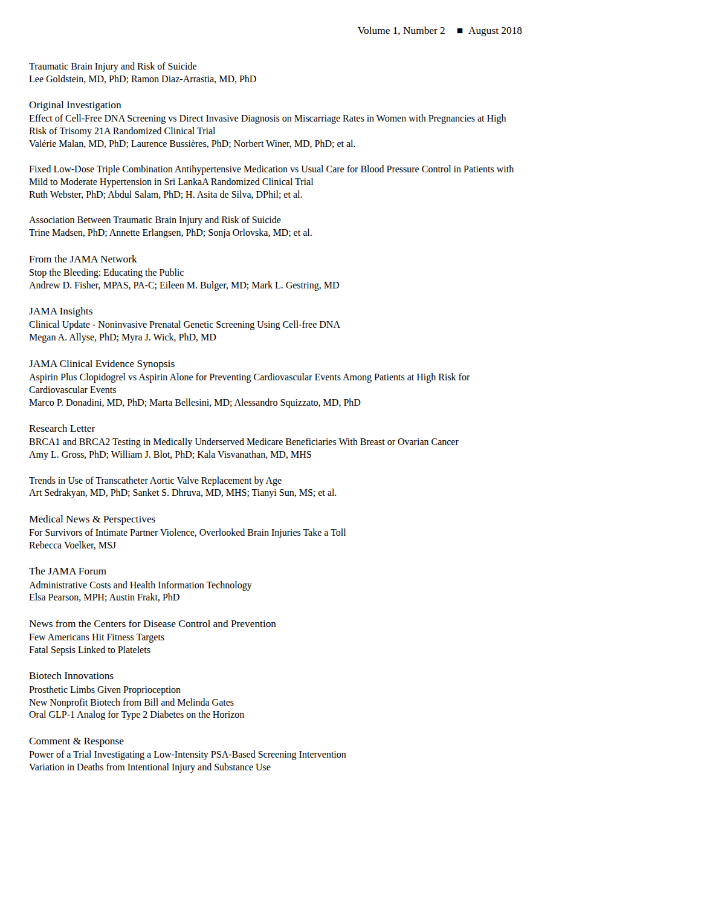Volume 1, Number 2■August 2018
Traumatic Brain Injury and Risk of Suicide
Lee Goldstein, MD, PhD; Ramon Diaz-Arrastia, MD, PhD
Original Investigation
Effect of Cell-Free DNA Screening vs Direct Invasive Diagnosis on Miscarriage Rates in Women with Pregnancies at High Risk of Trisomy 21A Randomized Clinical Trial
Valérie Malan, MD, PhD; Laurence Bussières, PhD; Norbert Winer, MD, PhD; et al.
Fixed Low-Dose Triple Combination Antihypertensive Medication vs Usual Care for Blood Pressure Control in Patients with Mild to Moderate Hypertension in Sri LankaA Randomized Clinical Trial
Ruth Webster, PhD; Abdul Salam, PhD; H. Asita de Silva, DPhil; et al.
Association Between Traumatic Brain Injury and Risk of Suicide
Trine Madsen, PhD; Annette Erlangsen, PhD; Sonja Orlovska, MD; et al.
From the JAMA Network
Stop the Bleeding: Educating the Public
Andrew D. Fisher, MPAS, PA-C; Eileen M. Bulger, MD; Mark L. Gestring, MD
JAMA Insights
Clinical Update - Noninvasive Prenatal Genetic Screening Using Cell-free DNA
Megan A. Allyse, PhD; Myra J. Wick, PhD, MD
JAMA Clinical Evidence Synopsis
Aspirin Plus Clopidogrel vs Aspirin Alone for Preventing Cardiovascular Events Among Patients at High Risk for Cardiovascular Events
Marco P. Donadini, MD, PhD; Marta Bellesini, MD; Alessandro Squizzato, MD, PhD
Research Letter
BRCA1 and BRCA2 Testing in Medically Underserved Medicare Beneficiaries With Breast or Ovarian Cancer
Amy L. Gross, PhD; William J. Blot, PhD; Kala Visvanathan, MD, MHS
Trends in Use of Transcatheter Aortic Valve Replacement by Age
Art Sedrakyan, MD, PhD; Sanket S. Dhruva, MD, MHS; Tianyi Sun, MS; et al.
Medical News & Perspectives
For Survivors of Intimate Partner Violence, Overlooked Brain Injuries Take a Toll
Rebecca Voelker, MSJ
The JAMA Forum
Administrative Costs and Health Information Technology
Elsa Pearson, MPH; Austin Frakt, PhD
News from the Centers for Disease Control and Prevention
Few Americans Hit Fitness Targets
Fatal Sepsis Linked to Platelets
Biotech Innovations
Prosthetic Limbs Given Proprioception
New Nonprofit Biotech from Bill and Melinda Gates
Oral GLP-1 Analog for Type 2 Diabetes on the Horizon
Comment & Response
Power of a Trial Investigating a Low-Intensity PSA-Based Screening Intervention
Variation in Deaths from Intentional Injury and Substance Use